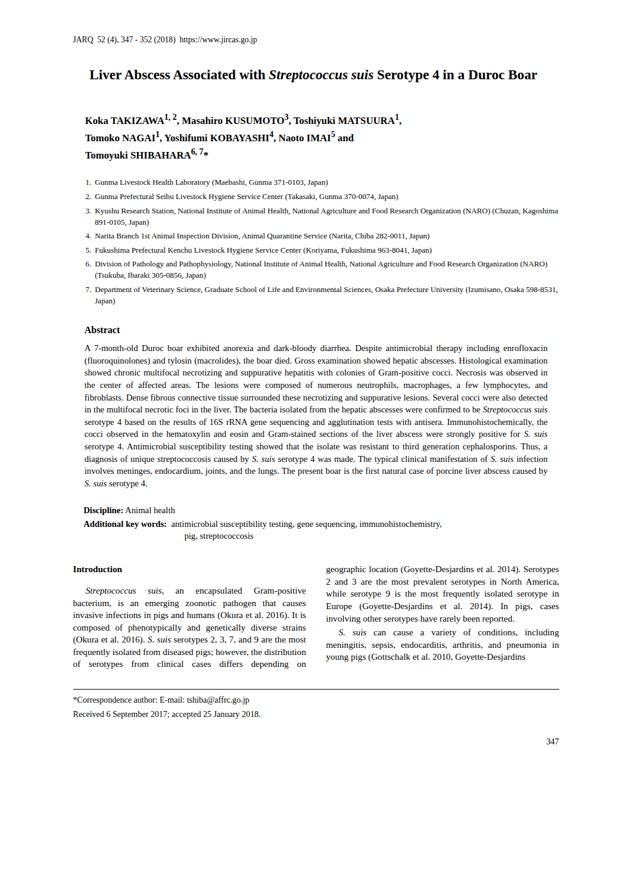JARQ 52 (4), 347 - 352 (2018) https://www.jircas.go.jp
Liver Abscess Associated with Streptococcus suis Serotype 4 in a Duroc Boar
Koka TAKIZAWA1, 2, Masahiro KUSUMOTO3, Toshiyuki MATSUURA1,
Tomoko NAGAI1, Yoshifumi KOBAYASHI4, Naoto IMAI5 and
Tomoyuki SHIBAHARA6, 7*
Gunma Livestock Health Laboratory (Maebashi, Gunma 371-0103, Japan)
Gunma Prefectural Seibu Livestock Hygiene Service Center (Takasaki, Gunma 370-0074, Japan)
Kyushu Research Station, National Institute of Animal Health, National Agriculture and Food Research Organization (NARO) (Chuzan, Kagoshima 891-0105, Japan)
Narita Branch 1st Animal Inspection Division, Animal Quarantine Service (Narita, Chiba 282-0011, Japan)
Fukushima Prefectural Kenchu Livestock Hygiene Service Center (Koriyama, Fukushima 963-8041, Japan)
Division of Pathology and Pathophysiology, National Institute of Animal Health, National Agriculture and Food Research Organization (NARO) (Tsukuba, Ibaraki 305-0856, Japan)
Department of Veterinary Science, Graduate School of Life and Environmental Sciences, Osaka Prefecture University (Izumisano, Osaka 598-8531, Japan)
Abstract
A 7-month-old Duroc boar exhibited anorexia and dark-bloody diarrhea. Despite antimicrobial therapy including enrofloxacin (fluoroquinolones) and tylosin (macrolides), the boar died. Gross examination showed hepatic abscesses. Histological examination showed chronic multifocal necrotizing and suppurative hepatitis with colonies of Gram-positive cocci. Necrosis was observed in the center of affected areas. The lesions were composed of numerous neutrophils, macrophages, a few lymphocytes, and fibroblasts. Dense fibrous connective tissue surrounded these necrotizing and suppurative lesions. Several cocci were also detected in the multifocal necrotic foci in the liver. The bacteria isolated from the hepatic abscesses were confirmed to be Streptococcus suis serotype 4 based on the results of 16S rRNA gene sequencing and agglutination tests with antisera. Immunohistochemically, the cocci observed in the hematoxylin and eosin and Gram-stained sections of the liver abscess were strongly positive for S. suis serotype 4. Antimicrobial susceptibility testing showed that the isolate was resistant to third generation cephalosporins. Thus, a diagnosis of unique streptococcosis caused by S. suis serotype 4 was made. The typical clinical manifestation of S. suis infection involves meninges, endocardium, joints, and the lungs. The present boar is the first natural case of porcine liver abscess caused by S. suis serotype 4.
Discipline: Animal health
Additional key words: antimicrobial susceptibility testing, gene sequencing, immunohistochemistry,pig, streptococcosis
Introduction
Streptococcus suis, an encapsulated Gram-positive bacterium, is an emerging zoonotic pathogen that causes invasive infections in pigs and humans (Okura et al. 2016). It is composed of phenotypically and genetically diverse strains (Okura et al. 2016). S. suis serotypes 2, 3, 7, and 9 are the most frequently isolated from diseased pigs; however, the distribution of serotypes from clinical cases differs depending on geographic location (Goyette-Desjardins et al. 2014). Serotypes 2 and 3 are the most prevalent serotypes in North America, while serotype 9 is the most frequently isolated serotype in Europe (Goyette-Desjardins et al. 2014). In pigs, cases involving other serotypes have rarely been reported.
S. suis can cause a variety of conditions, including meningitis, sepsis, endocarditis, arthritis, and pneumonia in young pigs (Gottschalk et al. 2010, Goyette-Desjardins
*Correspondence author: E-mail: tshiba@affrc.go.jp
Received 6 September 2017; accepted 25 January 2018.
347